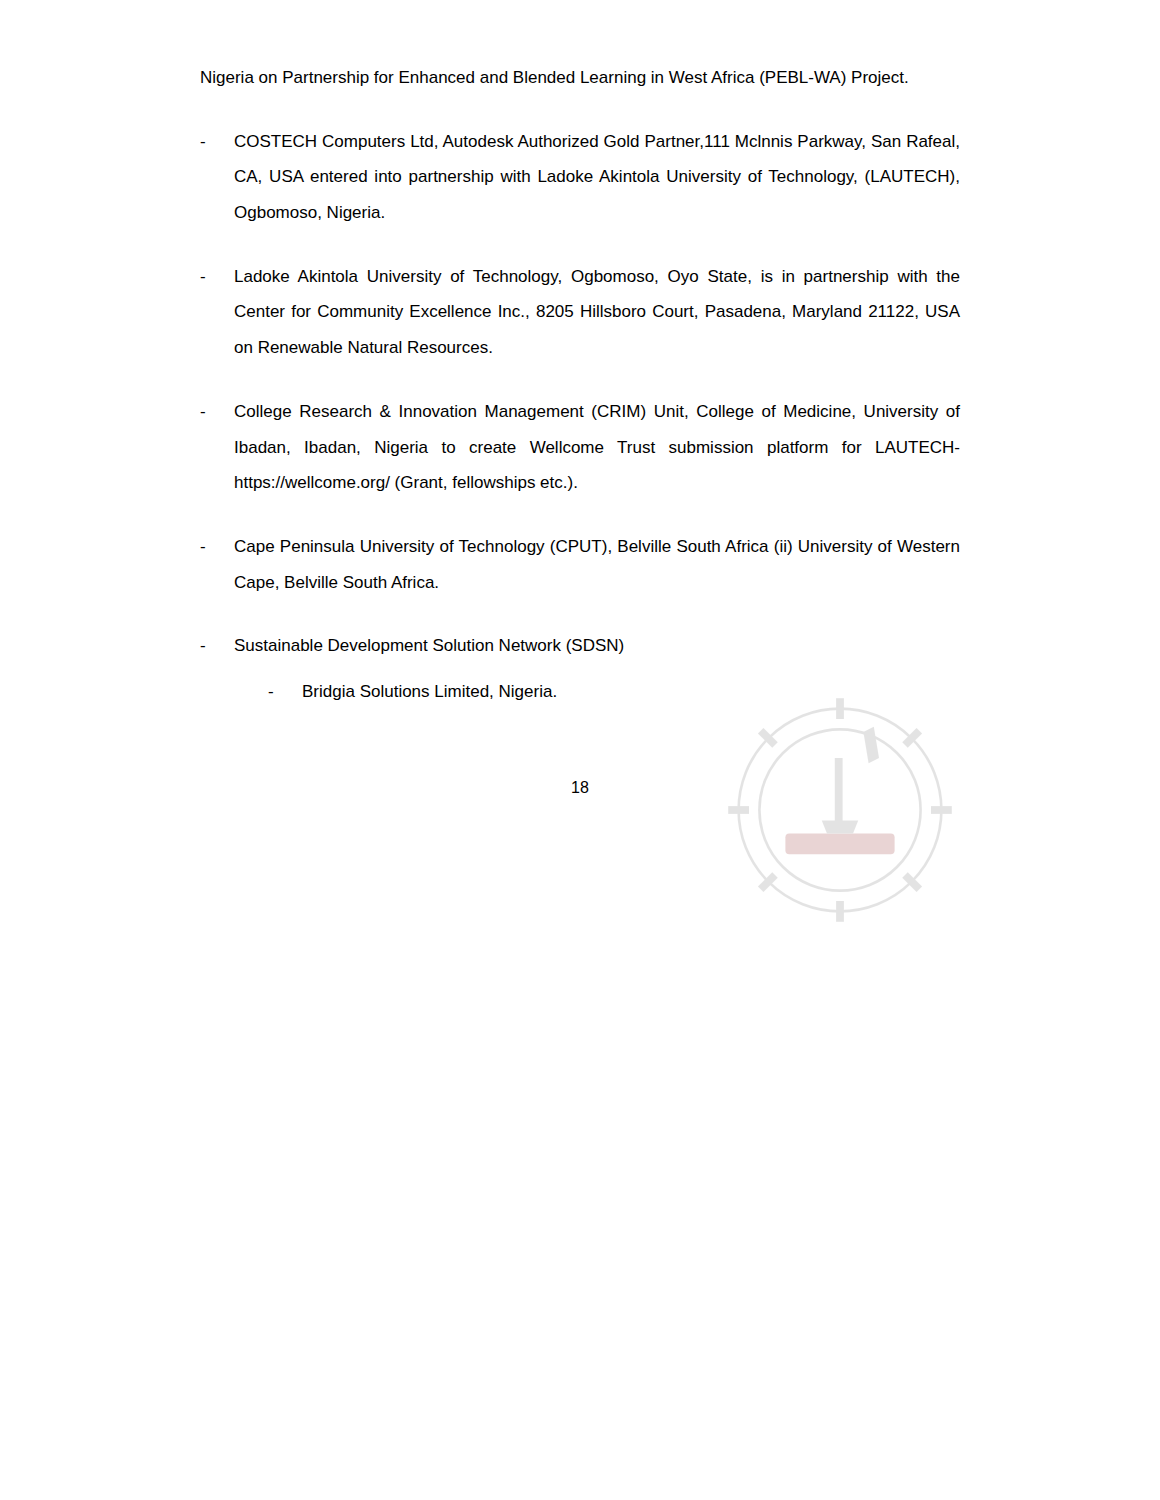Nigeria on Partnership for Enhanced and Blended Learning in West Africa (PEBL-WA) Project.
COSTECH Computers Ltd, Autodesk Authorized Gold Partner,111 Mclnnis Parkway, San Rafeal, CA, USA entered into partnership with Ladoke Akintola University of Technology, (LAUTECH), Ogbomoso, Nigeria.
Ladoke Akintola University of Technology, Ogbomoso, Oyo State, is in partnership with the Center for Community Excellence Inc., 8205 Hillsboro Court, Pasadena, Maryland 21122, USA on Renewable Natural Resources.
College Research & Innovation Management (CRIM) Unit, College of Medicine, University of Ibadan, Ibadan, Nigeria to create Wellcome Trust submission platform for LAUTECH-https://wellcome.org/ (Grant, fellowships etc.).
Cape Peninsula University of Technology (CPUT), Belville South Africa (ii) University of Western Cape, Belville South Africa.
Sustainable Development Solution Network (SDSN)
Bridgia Solutions Limited, Nigeria.
18